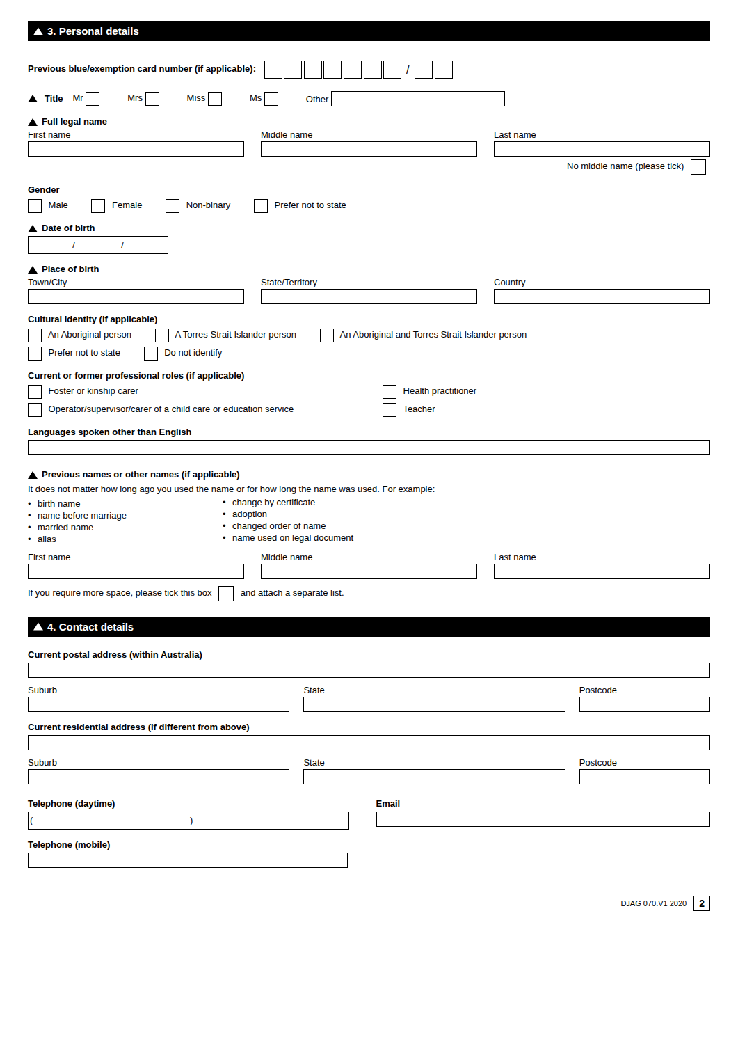3. Personal details
Previous blue/exemption card number (if applicable): /
Title Mr Mrs Miss Ms Other
Full legal name
First name
Middle name
Last name
No middle name (please tick)
Gender
Male Female Non-binary Prefer not to state
Date of birth
//
Place of birth
Town/City
State/Territory
Country
Cultural identity (if applicable)
An Aboriginal person A Torres Strait Islander person An Aboriginal and Torres Strait Islander person
Prefer not to state Do not identify
Current or former professional roles (if applicable)
Foster or kinship carer Health practitioner
Operator/supervisor/carer of a child care or education service Teacher
Languages spoken other than English
Previous names or other names (if applicable)
It does not matter how long ago you used the name or for how long the name was used. For example:
birth name
name before marriage
married name
alias
change by certificate
adoption
changed order of name
name used on legal document
First name
Middle name
Last name
If you require more space, please tick this box and attach a separate list.
4. Contact details
Current postal address (within Australia)
Suburb
State
Postcode
Current residential address (if different from above)
Suburb
State
Postcode
Telephone (daytime)
()
Email
Telephone (mobile)
DJAG 070.V1 2020 2